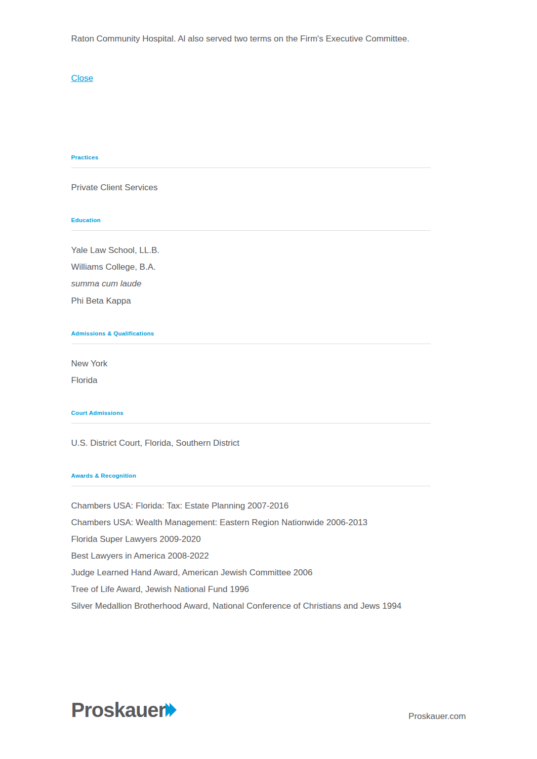Raton Community Hospital. Al also served two terms on the Firm's Executive Committee.
Close
Practices
Private Client Services
Education
Yale Law School, LL.B.
Williams College, B.A.
summa cum laude
Phi Beta Kappa
Admissions & Qualifications
New York
Florida
Court Admissions
U.S. District Court, Florida, Southern District
Awards & Recognition
Chambers USA: Florida: Tax: Estate Planning 2007-2016
Chambers USA: Wealth Management: Eastern Region Nationwide 2006-2013
Florida Super Lawyers 2009-2020
Best Lawyers in America 2008-2022
Judge Learned Hand Award, American Jewish Committee 2006
Tree of Life Award, Jewish National Fund 1996
Silver Medallion Brotherhood Award, National Conference of Christians and Jews 1994
Proskauer
Proskauer.com